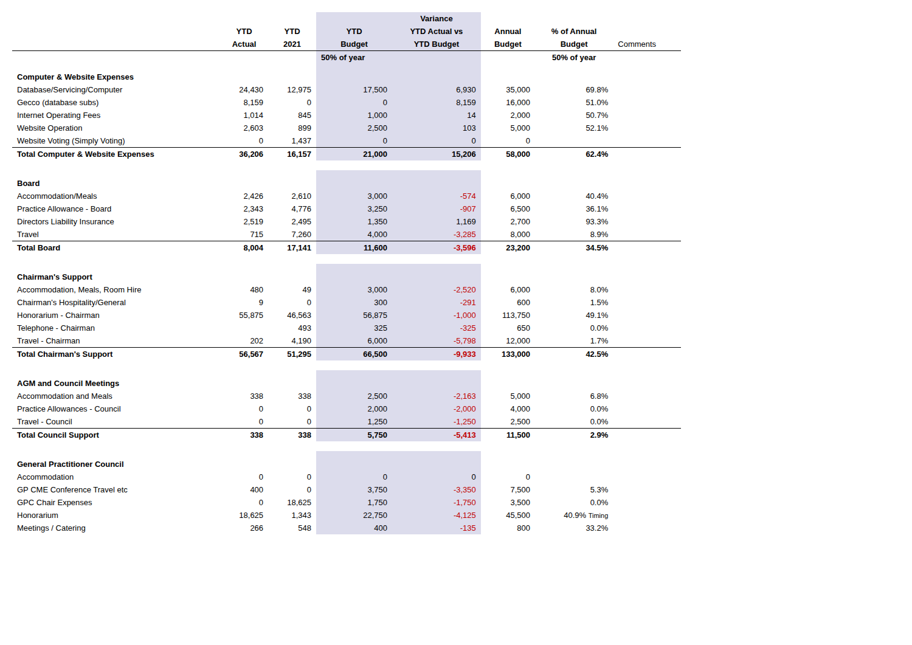| | | | | Variance | | | |
| --- | --- | --- | --- | --- | --- | --- | --- |
| | YTD | YTD | YTD | YTD Actual vs | Annual | % of Annual | |
| | Actual | 2021 | Budget | YTD Budget | Budget | Budget | Comments |
| | | | 50% of year | | | 50% of year | |
| Computer & Website Expenses | | | | | | | |
| Database/Servicing/Computer | 24,430 | 12,975 | 17,500 | 6,930 | 35,000 | 69.8% | |
| Gecco (database subs) | 8,159 | 0 | 0 | 8,159 | 16,000 | 51.0% | |
| Internet Operating Fees | 1,014 | 845 | 1,000 | 14 | 2,000 | 50.7% | |
| Website Operation | 2,603 | 899 | 2,500 | 103 | 5,000 | 52.1% | |
| Website Voting (Simply Voting) | 0 | 1,437 | 0 | 0 | 0 | | |
| Total Computer & Website Expenses | 36,206 | 16,157 | 21,000 | 15,206 | 58,000 | 62.4% | |
| Board | | | | | | | |
| Accommodation/Meals | 2,426 | 2,610 | 3,000 | -574 | 6,000 | 40.4% | |
| Practice Allowance - Board | 2,343 | 4,776 | 3,250 | -907 | 6,500 | 36.1% | |
| Directors Liability Insurance | 2,519 | 2,495 | 1,350 | 1,169 | 2,700 | 93.3% | |
| Travel | 715 | 7,260 | 4,000 | -3,285 | 8,000 | 8.9% | |
| Total Board | 8,004 | 17,141 | 11,600 | -3,596 | 23,200 | 34.5% | |
| Chairman's Support | | | | | | | |
| Accommodation, Meals, Room Hire | 480 | 49 | 3,000 | -2,520 | 6,000 | 8.0% | |
| Chairman's Hospitality/General | 9 | 0 | 300 | -291 | 600 | 1.5% | |
| Honorarium - Chairman | 55,875 | 46,563 | 56,875 | -1,000 | 113,750 | 49.1% | |
| Telephone - Chairman | | 493 | 325 | -325 | 650 | 0.0% | |
| Travel - Chairman | 202 | 4,190 | 6,000 | -5,798 | 12,000 | 1.7% | |
| Total Chairman's Support | 56,567 | 51,295 | 66,500 | -9,933 | 133,000 | 42.5% | |
| AGM and Council Meetings | | | | | | | |
| Accommodation and Meals | 338 | 338 | 2,500 | -2,163 | 5,000 | 6.8% | |
| Practice Allowances - Council | 0 | 0 | 2,000 | -2,000 | 4,000 | 0.0% | |
| Travel - Council | 0 | 0 | 1,250 | -1,250 | 2,500 | 0.0% | |
| Total Council Support | 338 | 338 | 5,750 | -5,413 | 11,500 | 2.9% | |
| General Practitioner Council | | | | | | | |
| Accommodation | 0 | 0 | 0 | 0 | 0 | | |
| GP CME Conference Travel etc | 400 | 0 | 3,750 | -3,350 | 7,500 | 5.3% | |
| GPC Chair Expenses | 0 | 18,625 | 1,750 | -1,750 | 3,500 | 0.0% | |
| Honorarium | 18,625 | 1,343 | 22,750 | -4,125 | 45,500 | 40.9% Timing | |
| Meetings / Catering | 266 | 548 | 400 | -135 | 800 | 33.2% | |